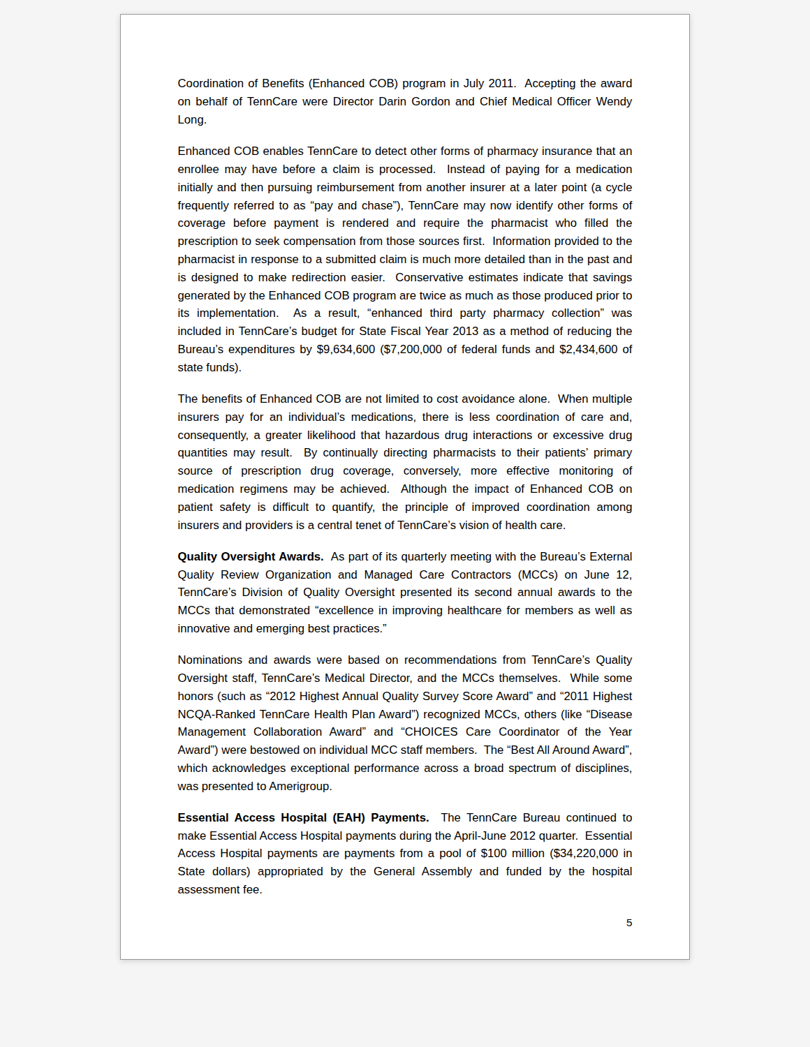Coordination of Benefits (Enhanced COB) program in July 2011. Accepting the award on behalf of TennCare were Director Darin Gordon and Chief Medical Officer Wendy Long.
Enhanced COB enables TennCare to detect other forms of pharmacy insurance that an enrollee may have before a claim is processed. Instead of paying for a medication initially and then pursuing reimbursement from another insurer at a later point (a cycle frequently referred to as “pay and chase”), TennCare may now identify other forms of coverage before payment is rendered and require the pharmacist who filled the prescription to seek compensation from those sources first. Information provided to the pharmacist in response to a submitted claim is much more detailed than in the past and is designed to make redirection easier. Conservative estimates indicate that savings generated by the Enhanced COB program are twice as much as those produced prior to its implementation. As a result, “enhanced third party pharmacy collection” was included in TennCare’s budget for State Fiscal Year 2013 as a method of reducing the Bureau’s expenditures by $9,634,600 ($7,200,000 of federal funds and $2,434,600 of state funds).
The benefits of Enhanced COB are not limited to cost avoidance alone. When multiple insurers pay for an individual’s medications, there is less coordination of care and, consequently, a greater likelihood that hazardous drug interactions or excessive drug quantities may result. By continually directing pharmacists to their patients’ primary source of prescription drug coverage, conversely, more effective monitoring of medication regimens may be achieved. Although the impact of Enhanced COB on patient safety is difficult to quantify, the principle of improved coordination among insurers and providers is a central tenet of TennCare’s vision of health care.
Quality Oversight Awards. As part of its quarterly meeting with the Bureau’s External Quality Review Organization and Managed Care Contractors (MCCs) on June 12, TennCare’s Division of Quality Oversight presented its second annual awards to the MCCs that demonstrated “excellence in improving healthcare for members as well as innovative and emerging best practices.”
Nominations and awards were based on recommendations from TennCare’s Quality Oversight staff, TennCare’s Medical Director, and the MCCs themselves. While some honors (such as “2012 Highest Annual Quality Survey Score Award” and “2011 Highest NCQA-Ranked TennCare Health Plan Award”) recognized MCCs, others (like “Disease Management Collaboration Award” and “CHOICES Care Coordinator of the Year Award”) were bestowed on individual MCC staff members. The “Best All Around Award”, which acknowledges exceptional performance across a broad spectrum of disciplines, was presented to Amerigroup.
Essential Access Hospital (EAH) Payments. The TennCare Bureau continued to make Essential Access Hospital payments during the April-June 2012 quarter. Essential Access Hospital payments are payments from a pool of $100 million ($34,220,000 in State dollars) appropriated by the General Assembly and funded by the hospital assessment fee.
5